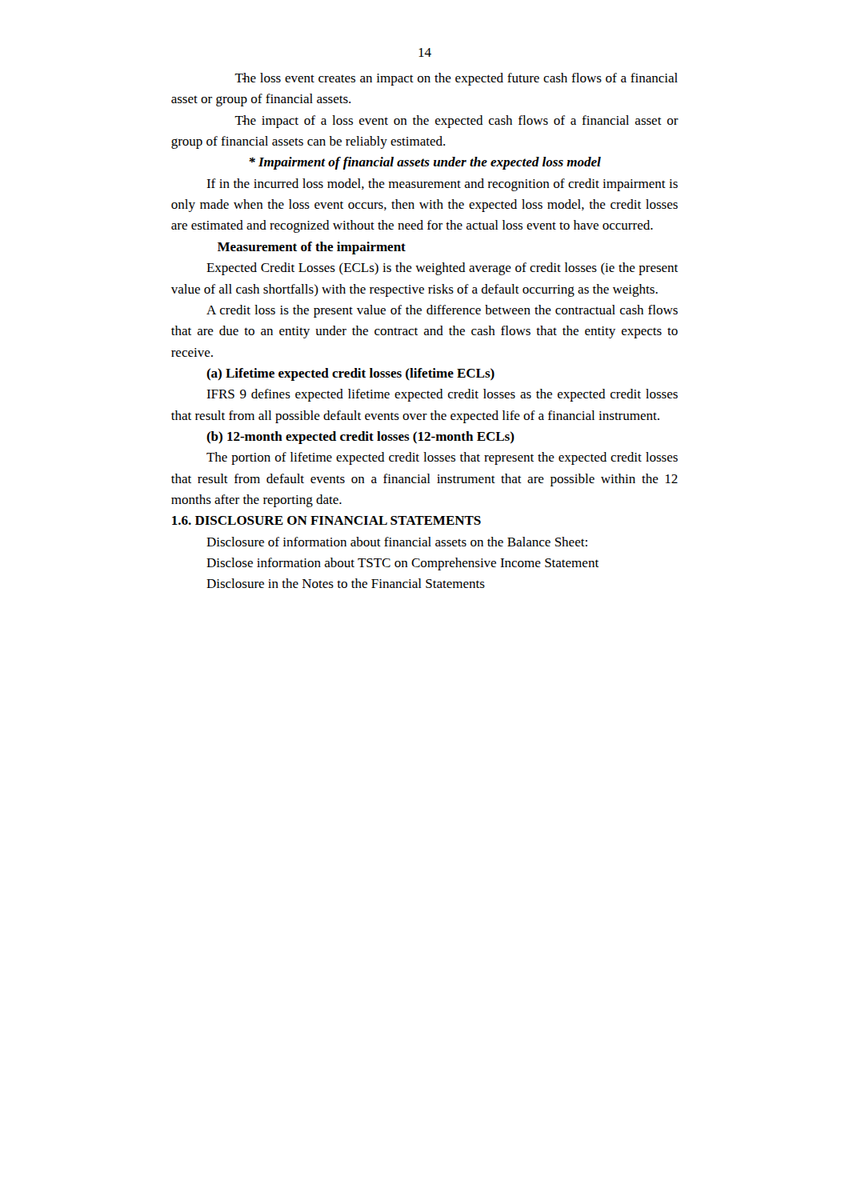14
-The loss event creates an impact on the expected future cash flows of a financial asset or group of financial assets.
-The impact of a loss event on the expected cash flows of a financial asset or group of financial assets can be reliably estimated.
* Impairment of financial assets under the expected loss model
If in the incurred loss model, the measurement and recognition of credit impairment is only made when the loss event occurs, then with the expected loss model, the credit losses are estimated and recognized without the need for the actual loss event to have occurred.
Measurement of the impairment
Expected Credit Losses (ECLs) is the weighted average of credit losses (ie the present value of all cash shortfalls) with the respective risks of a default occurring as the weights.
A credit loss is the present value of the difference between the contractual cash flows that are due to an entity under the contract and the cash flows that the entity expects to receive.
(a) Lifetime expected credit losses (lifetime ECLs)
IFRS 9 defines expected lifetime expected credit losses as the expected credit losses that result from all possible default events over the expected life of a financial instrument.
(b) 12-month expected credit losses (12-month ECLs)
The portion of lifetime expected credit losses that represent the expected credit losses that result from default events on a financial instrument that are possible within the 12 months after the reporting date.
1.6. DISCLOSURE ON FINANCIAL STATEMENTS
Disclosure of information about financial assets on the Balance Sheet:
Disclose information about TSTC on Comprehensive Income Statement
Disclosure in the Notes to the Financial Statements